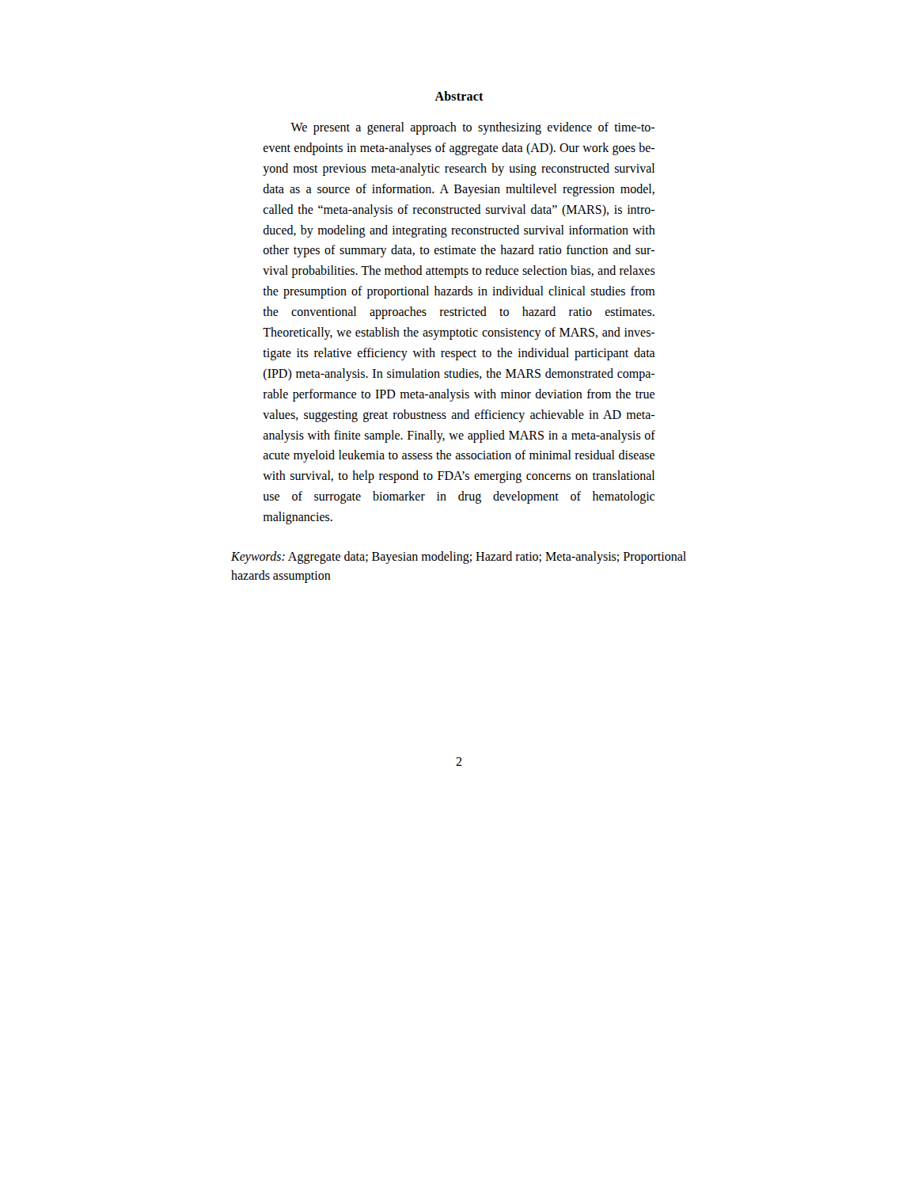Abstract
We present a general approach to synthesizing evidence of time-to-event endpoints in meta-analyses of aggregate data (AD). Our work goes beyond most previous meta-analytic research by using reconstructed survival data as a source of information. A Bayesian multilevel regression model, called the “meta-analysis of reconstructed survival data” (MARS), is introduced, by modeling and integrating reconstructed survival information with other types of summary data, to estimate the hazard ratio function and survival probabilities. The method attempts to reduce selection bias, and relaxes the presumption of proportional hazards in individual clinical studies from the conventional approaches restricted to hazard ratio estimates. Theoretically, we establish the asymptotic consistency of MARS, and investigate its relative efficiency with respect to the individual participant data (IPD) meta-analysis. In simulation studies, the MARS demonstrated comparable performance to IPD meta-analysis with minor deviation from the true values, suggesting great robustness and efficiency achievable in AD meta-analysis with finite sample. Finally, we applied MARS in a meta-analysis of acute myeloid leukemia to assess the association of minimal residual disease with survival, to help respond to FDA’s emerging concerns on translational use of surrogate biomarker in drug development of hematologic malignancies.
Keywords: Aggregate data; Bayesian modeling; Hazard ratio; Meta-analysis; Proportional hazards assumption
2